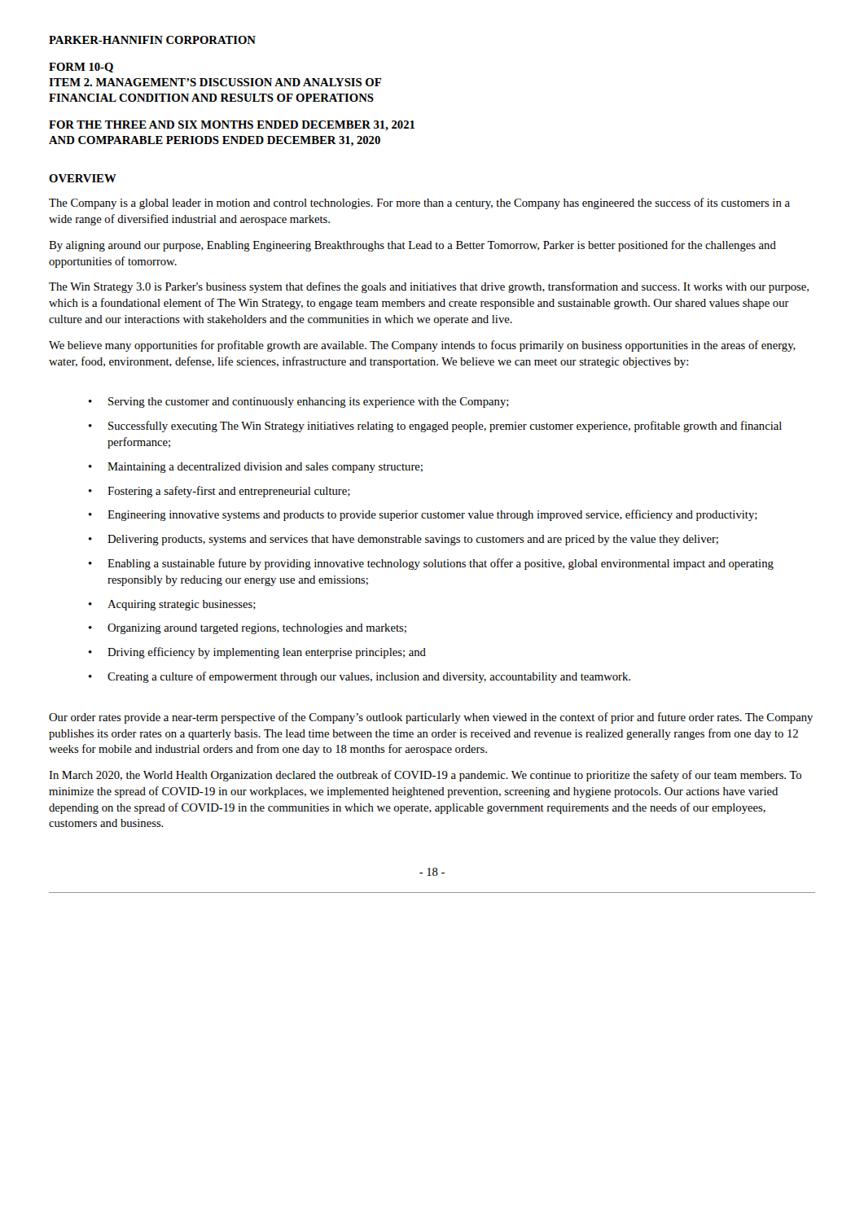PARKER-HANNIFIN CORPORATION
FORM 10-Q
ITEM 2. MANAGEMENT’S DISCUSSION AND ANALYSIS OF
FINANCIAL CONDITION AND RESULTS OF OPERATIONS
FOR THE THREE AND SIX MONTHS ENDED DECEMBER 31, 2021
AND COMPARABLE PERIODS ENDED DECEMBER 31, 2020
OVERVIEW
The Company is a global leader in motion and control technologies. For more than a century, the Company has engineered the success of its customers in a wide range of diversified industrial and aerospace markets.
By aligning around our purpose, Enabling Engineering Breakthroughs that Lead to a Better Tomorrow, Parker is better positioned for the challenges and opportunities of tomorrow.
The Win Strategy 3.0 is Parker's business system that defines the goals and initiatives that drive growth, transformation and success. It works with our purpose, which is a foundational element of The Win Strategy, to engage team members and create responsible and sustainable growth. Our shared values shape our culture and our interactions with stakeholders and the communities in which we operate and live.
We believe many opportunities for profitable growth are available. The Company intends to focus primarily on business opportunities in the areas of energy, water, food, environment, defense, life sciences, infrastructure and transportation. We believe we can meet our strategic objectives by:
Serving the customer and continuously enhancing its experience with the Company;
Successfully executing The Win Strategy initiatives relating to engaged people, premier customer experience, profitable growth and financial performance;
Maintaining a decentralized division and sales company structure;
Fostering a safety-first and entrepreneurial culture;
Engineering innovative systems and products to provide superior customer value through improved service, efficiency and productivity;
Delivering products, systems and services that have demonstrable savings to customers and are priced by the value they deliver;
Enabling a sustainable future by providing innovative technology solutions that offer a positive, global environmental impact and operating responsibly by reducing our energy use and emissions;
Acquiring strategic businesses;
Organizing around targeted regions, technologies and markets;
Driving efficiency by implementing lean enterprise principles; and
Creating a culture of empowerment through our values, inclusion and diversity, accountability and teamwork.
Our order rates provide a near-term perspective of the Company’s outlook particularly when viewed in the context of prior and future order rates. The Company publishes its order rates on a quarterly basis. The lead time between the time an order is received and revenue is realized generally ranges from one day to 12 weeks for mobile and industrial orders and from one day to 18 months for aerospace orders.
In March 2020, the World Health Organization declared the outbreak of COVID-19 a pandemic. We continue to prioritize the safety of our team members. To minimize the spread of COVID-19 in our workplaces, we implemented heightened prevention, screening and hygiene protocols. Our actions have varied depending on the spread of COVID-19 in the communities in which we operate, applicable government requirements and the needs of our employees, customers and business.
- 18 -